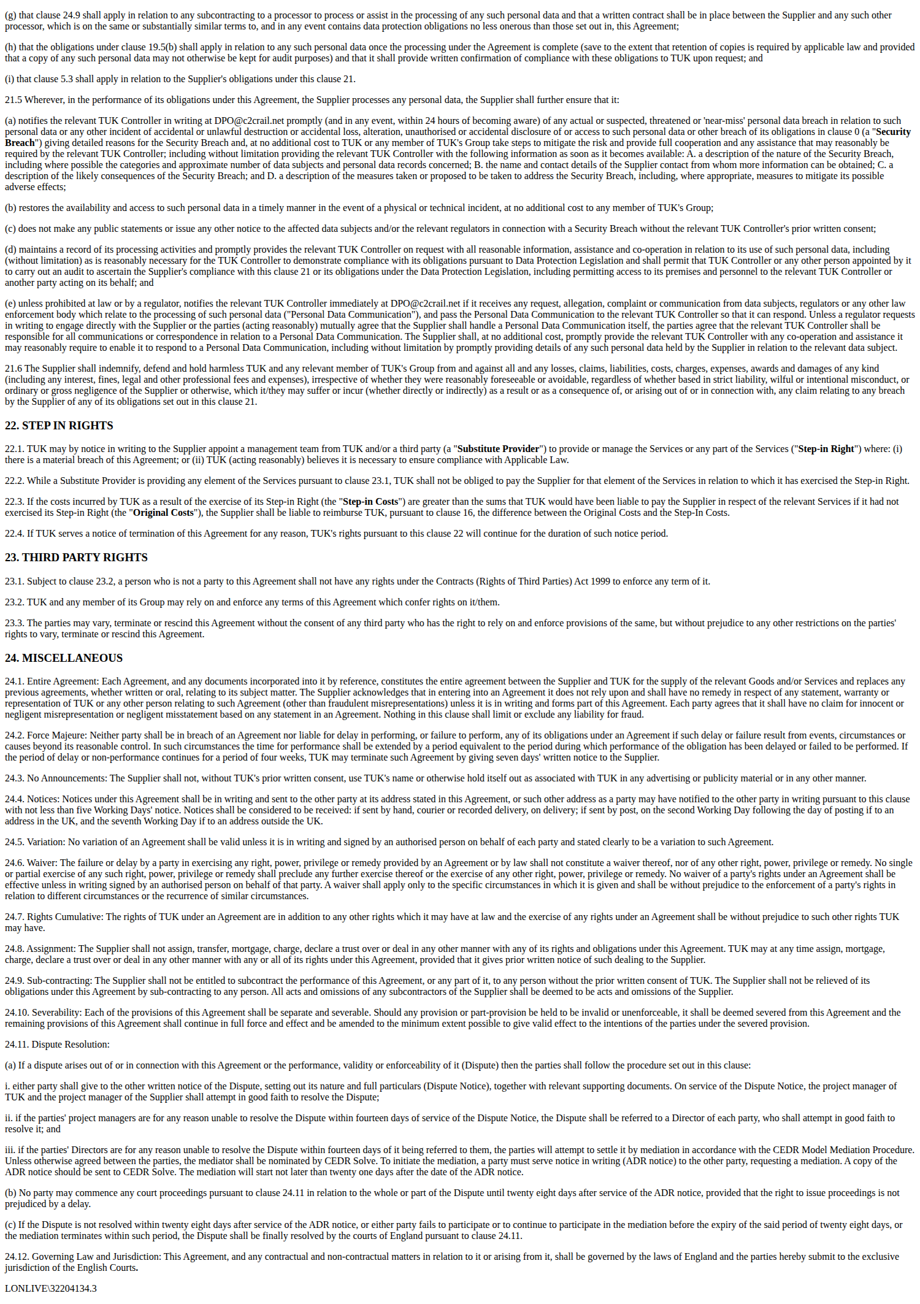(g) that clause 24.9 shall apply in relation to any subcontracting to a processor to process or assist in the processing of any such personal data and that a written contract shall be in place between the Supplier and any such other processor, which is on the same or substantially similar terms to, and in any event contains data protection obligations no less onerous than those set out in, this Agreement;
(h) that the obligations under clause 19.5(b) shall apply in relation to any such personal data once the processing under the Agreement is complete (save to the extent that retention of copies is required by applicable law and provided that a copy of any such personal data may not otherwise be kept for audit purposes) and that it shall provide written confirmation of compliance with these obligations to TUK upon request; and
(i) that clause 5.3 shall apply in relation to the Supplier's obligations under this clause 21.
21.5 Wherever, in the performance of its obligations under this Agreement, the Supplier processes any personal data, the Supplier shall further ensure that it:
(a) notifies the relevant TUK Controller in writing at DPO@c2crail.net promptly (and in any event, within 24 hours of becoming aware) of any actual or suspected, threatened or 'near-miss' personal data breach in relation to such personal data or any other incident of accidental or unlawful destruction or accidental loss, alteration, unauthorised or accidental disclosure of or access to such personal data or other breach of its obligations in clause 0 (a "Security Breach") giving detailed reasons for the Security Breach and, at no additional cost to TUK or any member of TUK's Group take steps to mitigate the risk and provide full cooperation and any assistance that may reasonably be required by the relevant TUK Controller; including without limitation providing the relevant TUK Controller with the following information as soon as it becomes available: A. a description of the nature of the Security Breach, including where possible the categories and approximate number of data subjects and personal data records concerned; B. the name and contact details of the Supplier contact from whom more information can be obtained; C. a description of the likely consequences of the Security Breach; and D. a description of the measures taken or proposed to be taken to address the Security Breach, including, where appropriate, measures to mitigate its possible adverse effects;
(b) restores the availability and access to such personal data in a timely manner in the event of a physical or technical incident, at no additional cost to any member of TUK's Group;
(c) does not make any public statements or issue any other notice to the affected data subjects and/or the relevant regulators in connection with a Security Breach without the relevant TUK Controller's prior written consent;
(d) maintains a record of its processing activities and promptly provides the relevant TUK Controller on request with all reasonable information, assistance and co-operation in relation to its use of such personal data, including (without limitation) as is reasonably necessary for the TUK Controller to demonstrate compliance with its obligations pursuant to Data Protection Legislation and shall permit that TUK Controller or any other person appointed by it to carry out an audit to ascertain the Supplier's compliance with this clause 21 or its obligations under the Data Protection Legislation, including permitting access to its premises and personnel to the relevant TUK Controller or another party acting on its behalf; and
(e) unless prohibited at law or by a regulator, notifies the relevant TUK Controller immediately at DPO@c2crail.net if it receives any request, allegation, complaint or communication from data subjects, regulators or any other law enforcement body which relate to the processing of such personal data ("Personal Data Communication"), and pass the Personal Data Communication to the relevant TUK Controller so that it can respond. Unless a regulator requests in writing to engage directly with the Supplier or the parties (acting reasonably) mutually agree that the Supplier shall handle a Personal Data Communication itself, the parties agree that the relevant TUK Controller shall be responsible for all communications or correspondence in relation to a Personal Data Communication. The Supplier shall, at no additional cost, promptly provide the relevant TUK Controller with any co-operation and assistance it may reasonably require to enable it to respond to a Personal Data Communication, including without limitation by promptly providing details of any such personal data held by the Supplier in relation to the relevant data subject.
21.6 The Supplier shall indemnify, defend and hold harmless TUK and any relevant member of TUK's Group from and against all and any losses, claims, liabilities, costs, charges, expenses, awards and damages of any kind (including any interest, fines, legal and other professional fees and expenses), irrespective of whether they were reasonably foreseeable or avoidable, regardless of whether based in strict liability, wilful or intentional misconduct, or ordinary or gross negligence of the Supplier or otherwise, which it/they may suffer or incur (whether directly or indirectly) as a result or as a consequence of, or arising out of or in connection with, any claim relating to any breach by the Supplier of any of its obligations set out in this clause 21.
22. STEP IN RIGHTS
22.1. TUK may by notice in writing to the Supplier appoint a management team from TUK and/or a third party (a "Substitute Provider") to provide or manage the Services or any part of the Services ("Step-in Right") where: (i) there is a material breach of this Agreement; or (ii) TUK (acting reasonably) believes it is necessary to ensure compliance with Applicable Law.
22.2. While a Substitute Provider is providing any element of the Services pursuant to clause 23.1, TUK shall not be obliged to pay the Supplier for that element of the Services in relation to which it has exercised the Step-in Right.
22.3. If the costs incurred by TUK as a result of the exercise of its Step-in Right (the "Step-in Costs") are greater than the sums that TUK would have been liable to pay the Supplier in respect of the relevant Services if it had not exercised its Step-in Right (the "Original Costs"), the Supplier shall be liable to reimburse TUK, pursuant to clause 16, the difference between the Original Costs and the Step-In Costs.
22.4. If TUK serves a notice of termination of this Agreement for any reason, TUK's rights pursuant to this clause 22 will continue for the duration of such notice period.
23. THIRD PARTY RIGHTS
23.1. Subject to clause 23.2, a person who is not a party to this Agreement shall not have any rights under the Contracts (Rights of Third Parties) Act 1999 to enforce any term of it.
23.2. TUK and any member of its Group may rely on and enforce any terms of this Agreement which confer rights on it/them.
23.3. The parties may vary, terminate or rescind this Agreement without the consent of any third party who has the right to rely on and enforce provisions of the same, but without prejudice to any other restrictions on the parties' rights to vary, terminate or rescind this Agreement.
24. MISCELLANEOUS
24.1. Entire Agreement: Each Agreement, and any documents incorporated into it by reference, constitutes the entire agreement between the Supplier and TUK for the supply of the relevant Goods and/or Services and replaces any previous agreements, whether written or oral, relating to its subject matter. The Supplier acknowledges that in entering into an Agreement it does not rely upon and shall have no remedy in respect of any statement, warranty or representation of TUK or any other person relating to such Agreement (other than fraudulent misrepresentations) unless it is in writing and forms part of this Agreement. Each party agrees that it shall have no claim for innocent or negligent misrepresentation or negligent misstatement based on any statement in an Agreement. Nothing in this clause shall limit or exclude any liability for fraud.
24.2. Force Majeure: Neither party shall be in breach of an Agreement nor liable for delay in performing, or failure to perform, any of its obligations under an Agreement if such delay or failure result from events, circumstances or causes beyond its reasonable control. In such circumstances the time for performance shall be extended by a period equivalent to the period during which performance of the obligation has been delayed or failed to be performed. If the period of delay or non-performance continues for a period of four weeks, TUK may terminate such Agreement by giving seven days' written notice to the Supplier.
24.3. No Announcements: The Supplier shall not, without TUK's prior written consent, use TUK's name or otherwise hold itself out as associated with TUK in any advertising or publicity material or in any other manner.
24.4. Notices: Notices under this Agreement shall be in writing and sent to the other party at its address stated in this Agreement, or such other address as a party may have notified to the other party in writing pursuant to this clause with not less than five Working Days' notice. Notices shall be considered to be received: if sent by hand, courier or recorded delivery, on delivery; if sent by post, on the second Working Day following the day of posting if to an address in the UK, and the seventh Working Day if to an address outside the UK.
24.5. Variation: No variation of an Agreement shall be valid unless it is in writing and signed by an authorised person on behalf of each party and stated clearly to be a variation to such Agreement.
24.6. Waiver: The failure or delay by a party in exercising any right, power, privilege or remedy provided by an Agreement or by law shall not constitute a waiver thereof, nor of any other right, power, privilege or remedy. No single or partial exercise of any such right, power, privilege or remedy shall preclude any further exercise thereof or the exercise of any other right, power, privilege or remedy. No waiver of a party's rights under an Agreement shall be effective unless in writing signed by an authorised person on behalf of that party. A waiver shall apply only to the specific circumstances in which it is given and shall be without prejudice to the enforcement of a party's rights in relation to different circumstances or the recurrence of similar circumstances.
24.7. Rights Cumulative: The rights of TUK under an Agreement are in addition to any other rights which it may have at law and the exercise of any rights under an Agreement shall be without prejudice to such other rights TUK may have.
24.8. Assignment: The Supplier shall not assign, transfer, mortgage, charge, declare a trust over or deal in any other manner with any of its rights and obligations under this Agreement. TUK may at any time assign, mortgage, charge, declare a trust over or deal in any other manner with any or all of its rights under this Agreement, provided that it gives prior written notice of such dealing to the Supplier.
24.9. Sub-contracting: The Supplier shall not be entitled to subcontract the performance of this Agreement, or any part of it, to any person without the prior written consent of TUK. The Supplier shall not be relieved of its obligations under this Agreement by sub-contracting to any person. All acts and omissions of any subcontractors of the Supplier shall be deemed to be acts and omissions of the Supplier.
24.10. Severability: Each of the provisions of this Agreement shall be separate and severable. Should any provision or part-provision be held to be invalid or unenforceable, it shall be deemed severed from this Agreement and the remaining provisions of this Agreement shall continue in full force and effect and be amended to the minimum extent possible to give valid effect to the intentions of the parties under the severed provision.
24.11. Dispute Resolution:
(a) If a dispute arises out of or in connection with this Agreement or the performance, validity or enforceability of it (Dispute) then the parties shall follow the procedure set out in this clause:
i. either party shall give to the other written notice of the Dispute, setting out its nature and full particulars (Dispute Notice), together with relevant supporting documents. On service of the Dispute Notice, the project manager of TUK and the project manager of the Supplier shall attempt in good faith to resolve the Dispute;
ii. if the parties' project managers are for any reason unable to resolve the Dispute within fourteen days of service of the Dispute Notice, the Dispute shall be referred to a Director of each party, who shall attempt in good faith to resolve it; and
iii. if the parties' Directors are for any reason unable to resolve the Dispute within fourteen days of it being referred to them, the parties will attempt to settle it by mediation in accordance with the CEDR Model Mediation Procedure. Unless otherwise agreed between the parties, the mediator shall be nominated by CEDR Solve. To initiate the mediation, a party must serve notice in writing (ADR notice) to the other party, requesting a mediation. A copy of the ADR notice should be sent to CEDR Solve. The mediation will start not later than twenty one days after the date of the ADR notice.
(b) No party may commence any court proceedings pursuant to clause 24.11 in relation to the whole or part of the Dispute until twenty eight days after service of the ADR notice, provided that the right to issue proceedings is not prejudiced by a delay.
(c) If the Dispute is not resolved within twenty eight days after service of the ADR notice, or either party fails to participate or to continue to participate in the mediation before the expiry of the said period of twenty eight days, or the mediation terminates within such period, the Dispute shall be finally resolved by the courts of England pursuant to clause 24.11.
24.12. Governing Law and Jurisdiction: This Agreement, and any contractual and non-contractual matters in relation to it or arising from it, shall be governed by the laws of England and the parties hereby submit to the exclusive jurisdiction of the English Courts.
LONLIVE\32204134.3